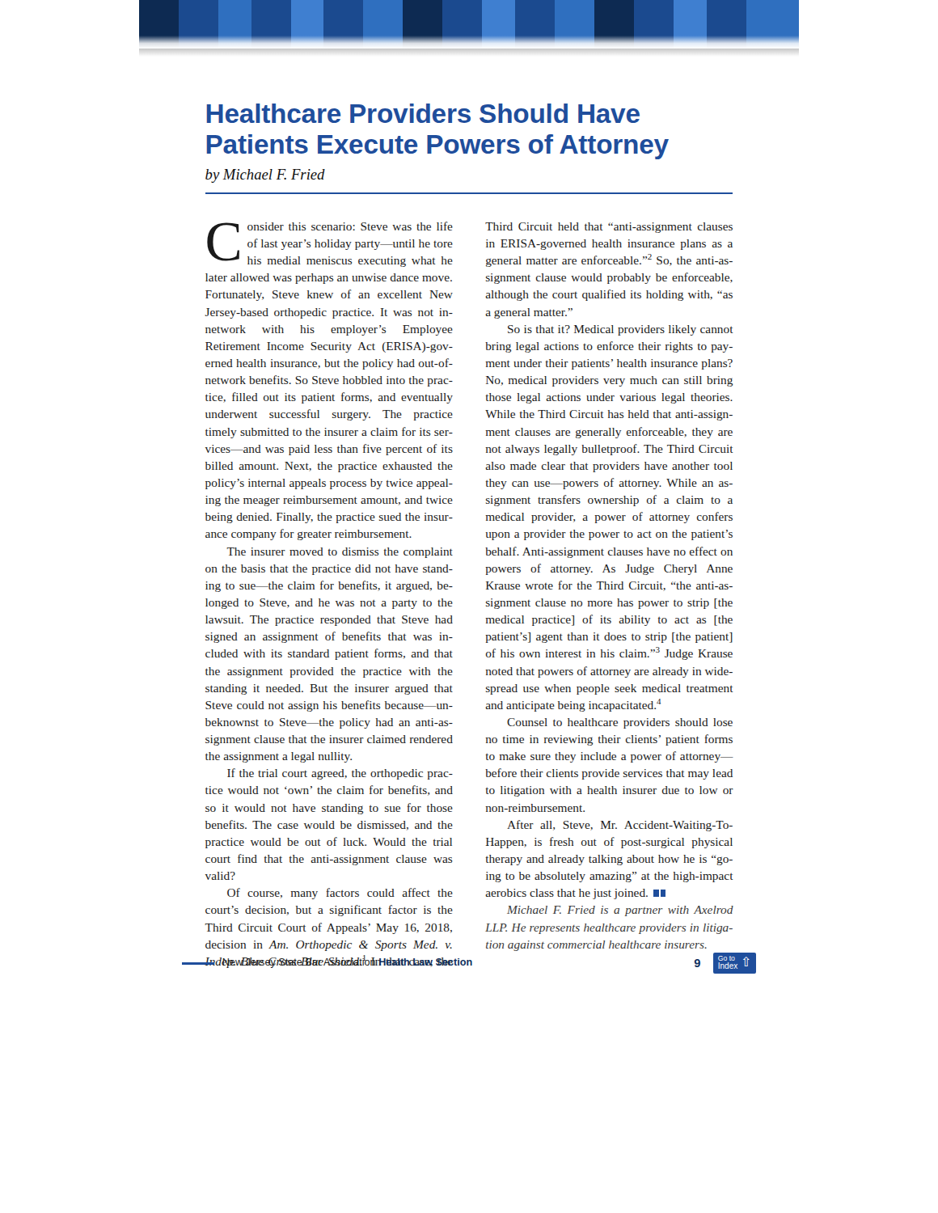Healthcare Providers Should Have Patients Execute Powers of Attorney
by Michael F. Fried
Consider this scenario: Steve was the life of last year’s holiday party—until he tore his medial meniscus executing what he later allowed was perhaps an unwise dance move. Fortunately, Steve knew of an excellent New Jersey-based orthopedic practice. It was not in-network with his employer’s Employee Retirement Income Security Act (ERISA)-governed health insurance, but the policy had out-of-network benefits. So Steve hobbled into the practice, filled out its patient forms, and eventually underwent successful surgery. The practice timely submitted to the insurer a claim for its services—and was paid less than five percent of its billed amount. Next, the practice exhausted the policy’s internal appeals process by twice appealing the meager reimbursement amount, and twice being denied. Finally, the practice sued the insurance company for greater reimbursement.
The insurer moved to dismiss the complaint on the basis that the practice did not have standing to sue—the claim for benefits, it argued, belonged to Steve, and he was not a party to the lawsuit. The practice responded that Steve had signed an assignment of benefits that was included with its standard patient forms, and that the assignment provided the practice with the standing it needed. But the insurer argued that Steve could not assign his benefits because—unbeknownst to Steve—the policy had an anti-assignment clause that the insurer claimed rendered the assignment a legal nullity.
If the trial court agreed, the orthopedic practice would not ‘own’ the claim for benefits, and so it would not have standing to sue for those benefits. The case would be dismissed, and the practice would be out of luck. Would the trial court find that the anti-assignment clause was valid?
Of course, many factors could affect the court’s decision, but a significant factor is the Third Circuit Court of Appeals’ May 16, 2018, decision in Am. Orthopedic & Sports Med. v. Indep. Blue Cross Blue Shield.1 In that case, the Third Circuit held that “anti-assignment clauses in ERISA-governed health insurance plans as a general matter are enforceable.”2 So, the anti-assignment clause would probably be enforceable, although the court qualified its holding with, “as a general matter.”
So is that it? Medical providers likely cannot bring legal actions to enforce their rights to payment under their patients’ health insurance plans? No, medical providers very much can still bring those legal actions under various legal theories. While the Third Circuit has held that anti-assignment clauses are generally enforceable, they are not always legally bulletproof. The Third Circuit also made clear that providers have another tool they can use—powers of attorney. While an assignment transfers ownership of a claim to a medical provider, a power of attorney confers upon a provider the power to act on the patient’s behalf. Anti-assignment clauses have no effect on powers of attorney. As Judge Cheryl Anne Krause wrote for the Third Circuit, “the anti-assignment clause no more has power to strip [the medical practice] of its ability to act as [the patient’s] agent than it does to strip [the patient] of his own interest in his claim.”3 Judge Krause noted that powers of attorney are already in widespread use when people seek medical treatment and anticipate being incapacitated.4
Counsel to healthcare providers should lose no time in reviewing their clients’ patient forms to make sure they include a power of attorney—before their clients provide services that may lead to litigation with a health insurer due to low or non-reimbursement.
After all, Steve, Mr. Accident-Waiting-To-Happen, is fresh out of post-surgical physical therapy and already talking about how he is “going to be absolutely amazing” at the high-impact aerobics class that he just joined.
Michael F. Fried is a partner with Axelrod LLP. He represents healthcare providers in litigation against commercial healthcare insurers.
New Jersey State Bar Association Health Law Section
9
Go to Index ⇧